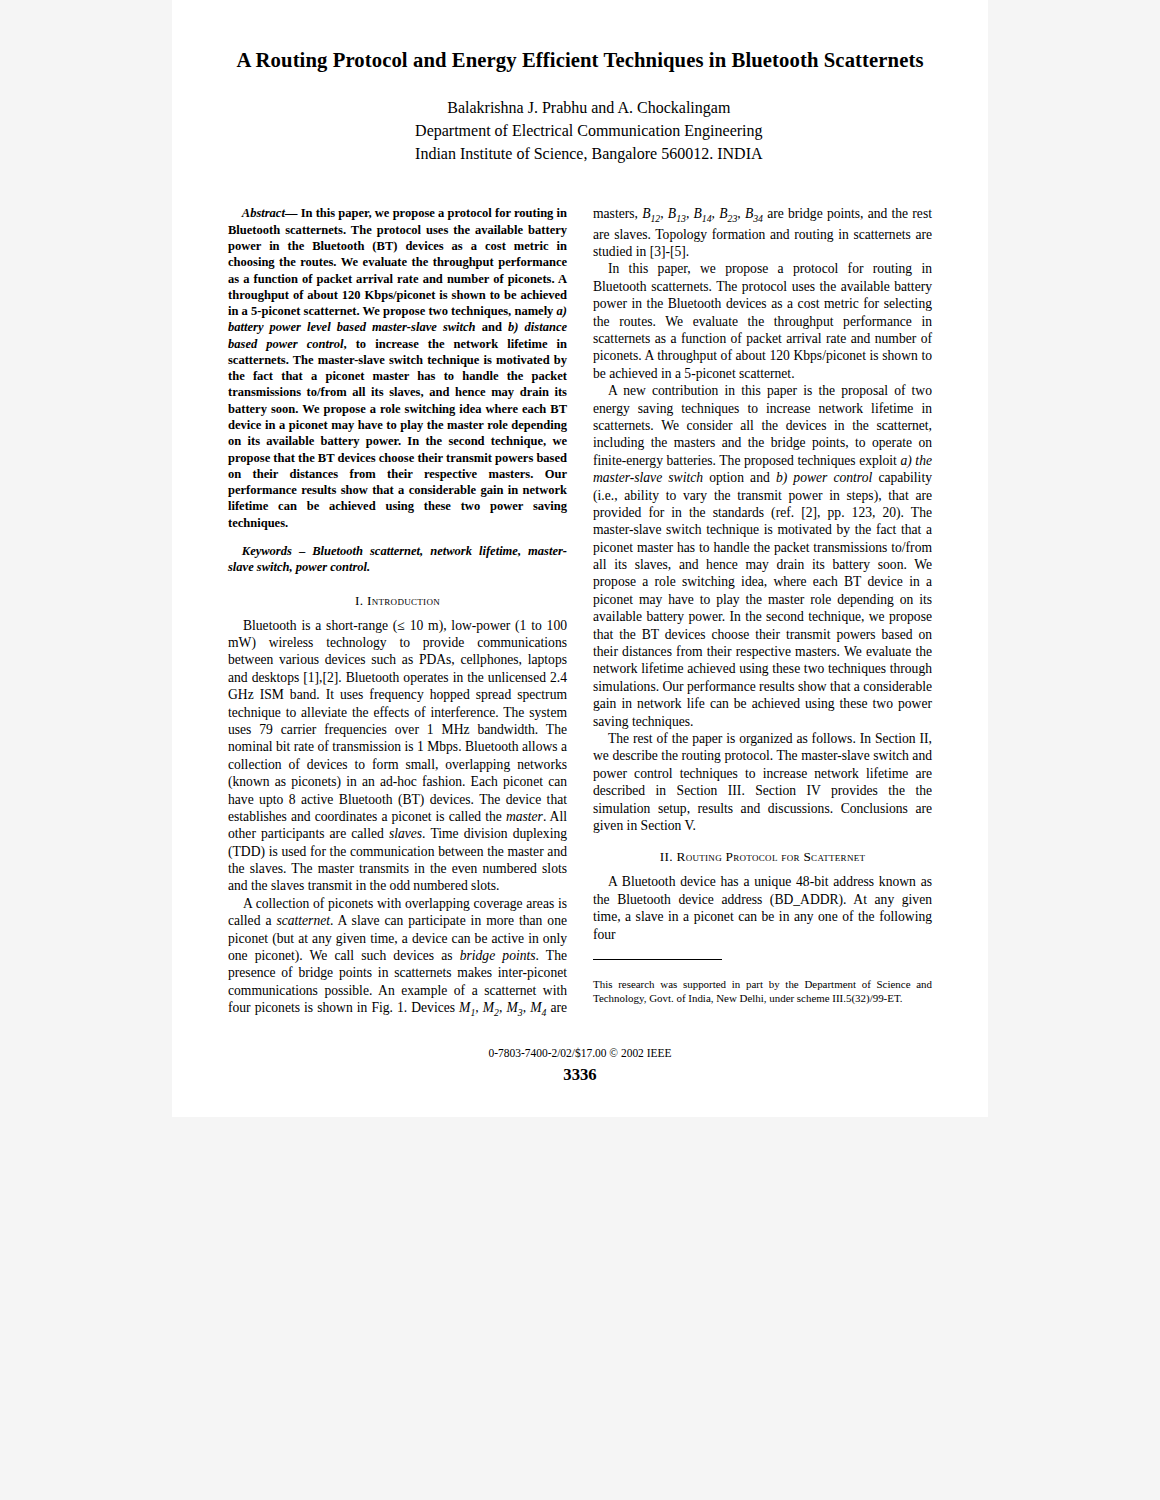A Routing Protocol and Energy Efficient Techniques in Bluetooth Scatternets
Balakrishna J. Prabhu and A. Chockalingam
Department of Electrical Communication Engineering
Indian Institute of Science, Bangalore 560012. INDIA
Abstract— In this paper, we propose a protocol for routing in Bluetooth scatternets. The protocol uses the available battery power in the Bluetooth (BT) devices as a cost metric in choosing the routes. We evaluate the throughput performance as a function of packet arrival rate and number of piconets. A throughput of about 120 Kbps/piconet is shown to be achieved in a 5-piconet scatternet. We propose two techniques, namely a) battery power level based master-slave switch and b) distance based power control, to increase the network lifetime in scatternets. The master-slave switch technique is motivated by the fact that a piconet master has to handle the packet transmissions to/from all its slaves, and hence may drain its battery soon. We propose a role switching idea where each BT device in a piconet may have to play the master role depending on its available battery power. In the second technique, we propose that the BT devices choose their transmit powers based on their distances from their respective masters. Our performance results show that a considerable gain in network lifetime can be achieved using these two power saving techniques.
Keywords – Bluetooth scatternet, network lifetime, master-slave switch, power control.
I. Introduction
Bluetooth is a short-range (≤ 10 m), low-power (1 to 100 mW) wireless technology to provide communications between various devices such as PDAs, cellphones, laptops and desktops [1],[2]. Bluetooth operates in the unlicensed 2.4 GHz ISM band. It uses frequency hopped spread spectrum technique to alleviate the effects of interference. The system uses 79 carrier frequencies over 1 MHz bandwidth. The nominal bit rate of transmission is 1 Mbps. Bluetooth allows a collection of devices to form small, overlapping networks (known as piconets) in an ad-hoc fashion. Each piconet can have upto 8 active Bluetooth (BT) devices. The device that establishes and coordinates a piconet is called the master. All other participants are called slaves. Time division duplexing (TDD) is used for the communication between the master and the slaves. The master transmits in the even numbered slots and the slaves transmit in the odd numbered slots.
A collection of piconets with overlapping coverage areas is called a scatternet. A slave can participate in more than one piconet (but at any given time, a device can be active in only one piconet). We call such devices as bridge points. The presence of bridge points in scatternets makes inter-piconet communications possible. An example of a scatternet with four piconets is shown in Fig. 1. Devices M1, M2, M3, M4 are masters, B12, B13, B14, B23, B34 are bridge points, and the rest are slaves. Topology formation and routing in scatternets are studied in [3]-[5].
In this paper, we propose a protocol for routing in Bluetooth scatternets. The protocol uses the available battery power in the Bluetooth devices as a cost metric for selecting the routes. We evaluate the throughput performance in scatternets as a function of packet arrival rate and number of piconets. A throughput of about 120 Kbps/piconet is shown to be achieved in a 5-piconet scatternet.
A new contribution in this paper is the proposal of two energy saving techniques to increase network lifetime in scatternets. We consider all the devices in the scatternet, including the masters and the bridge points, to operate on finite-energy batteries. The proposed techniques exploit a) the master-slave switch option and b) power control capability (i.e., ability to vary the transmit power in steps), that are provided for in the standards (ref. [2], pp. 123, 20). The master-slave switch technique is motivated by the fact that a piconet master has to handle the packet transmissions to/from all its slaves, and hence may drain its battery soon. We propose a role switching idea, where each BT device in a piconet may have to play the master role depending on its available battery power. In the second technique, we propose that the BT devices choose their transmit powers based on their distances from their respective masters. We evaluate the network lifetime achieved using these two techniques through simulations. Our performance results show that a considerable gain in network life can be achieved using these two power saving techniques.
The rest of the paper is organized as follows. In Section II, we describe the routing protocol. The master-slave switch and power control techniques to increase network lifetime are described in Section III. Section IV provides the the simulation setup, results and discussions. Conclusions are given in Section V.
II. Routing Protocol for Scatternet
A Bluetooth device has a unique 48-bit address known as the Bluetooth device address (BD_ADDR). At any given time, a slave in a piconet can be in any one of the following four
This research was supported in part by the Department of Science and Technology, Govt. of India, New Delhi, under scheme III.5(32)/99-ET.
0-7803-7400-2/02/$17.00 © 2002 IEEE
3336